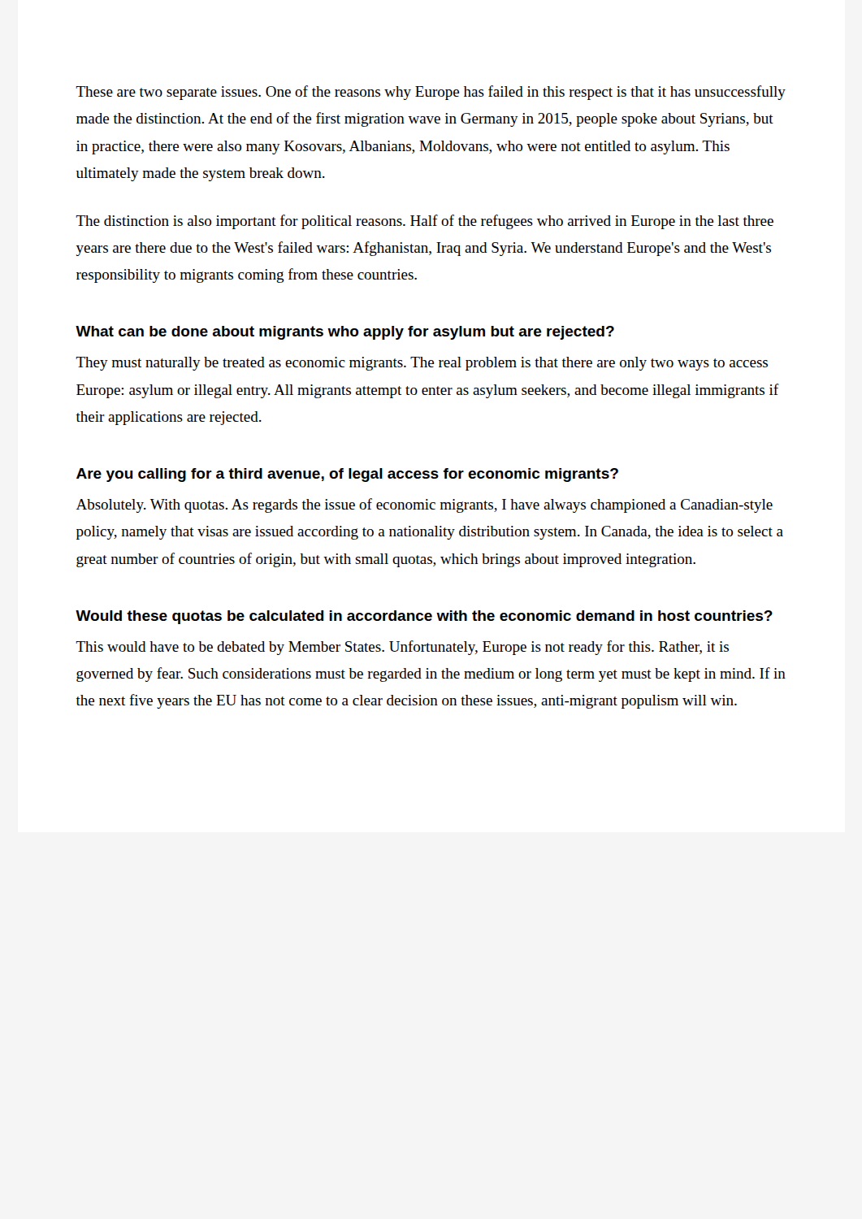These are two separate issues. One of the reasons why Europe has failed in this respect is that it has unsuccessfully made the distinction. At the end of the first migration wave in Germany in 2015, people spoke about Syrians, but in practice, there were also many Kosovars, Albanians, Moldovans, who were not entitled to asylum. This ultimately made the system break down.
The distinction is also important for political reasons. Half of the refugees who arrived in Europe in the last three years are there due to the West's failed wars: Afghanistan, Iraq and Syria. We understand Europe's and the West's responsibility to migrants coming from these countries.
What can be done about migrants who apply for asylum but are rejected?
They must naturally be treated as economic migrants. The real problem is that there are only two ways to access Europe: asylum or illegal entry. All migrants attempt to enter as asylum seekers, and become illegal immigrants if their applications are rejected.
Are you calling for a third avenue, of legal access for economic migrants?
Absolutely. With quotas. As regards the issue of economic migrants, I have always championed a Canadian-style policy, namely that visas are issued according to a nationality distribution system. In Canada, the idea is to select a great number of countries of origin, but with small quotas, which brings about improved integration.
Would these quotas be calculated in accordance with the economic demand in host countries?
This would have to be debated by Member States. Unfortunately, Europe is not ready for this. Rather, it is governed by fear. Such considerations must be regarded in the medium or long term yet must be kept in mind. If in the next five years the EU has not come to a clear decision on these issues, anti-migrant populism will win.